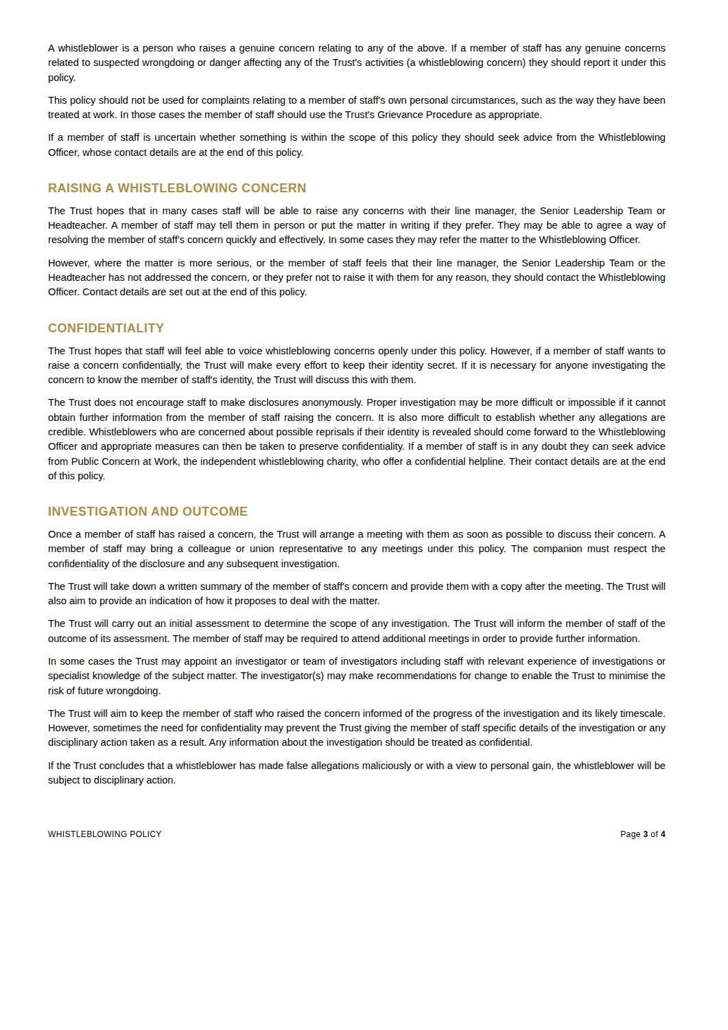A whistleblower is a person who raises a genuine concern relating to any of the above. If a member of staff has any genuine concerns related to suspected wrongdoing or danger affecting any of the Trust's activities (a whistleblowing concern) they should report it under this policy.
This policy should not be used for complaints relating to a member of staff's own personal circumstances, such as the way they have been treated at work. In those cases the member of staff should use the Trust's Grievance Procedure as appropriate.
If a member of staff is uncertain whether something is within the scope of this policy they should seek advice from the Whistleblowing Officer, whose contact details are at the end of this policy.
Raising a Whistleblowing Concern
The Trust hopes that in many cases staff will be able to raise any concerns with their line manager, the Senior Leadership Team or Headteacher. A member of staff may tell them in person or put the matter in writing if they prefer. They may be able to agree a way of resolving the member of staff's concern quickly and effectively. In some cases they may refer the matter to the Whistleblowing Officer.
However, where the matter is more serious, or the member of staff feels that their line manager, the Senior Leadership Team or the Headteacher has not addressed the concern, or they prefer not to raise it with them for any reason, they should contact the Whistleblowing Officer. Contact details are set out at the end of this policy.
Confidentiality
The Trust hopes that staff will feel able to voice whistleblowing concerns openly under this policy. However, if a member of staff wants to raise a concern confidentially, the Trust will make every effort to keep their identity secret. If it is necessary for anyone investigating the concern to know the member of staff's identity, the Trust will discuss this with them.
The Trust does not encourage staff to make disclosures anonymously. Proper investigation may be more difficult or impossible if it cannot obtain further information from the member of staff raising the concern. It is also more difficult to establish whether any allegations are credible. Whistleblowers who are concerned about possible reprisals if their identity is revealed should come forward to the Whistleblowing Officer and appropriate measures can then be taken to preserve confidentiality. If a member of staff is in any doubt they can seek advice from Public Concern at Work, the independent whistleblowing charity, who offer a confidential helpline. Their contact details are at the end of this policy.
Investigation and Outcome
Once a member of staff has raised a concern, the Trust will arrange a meeting with them as soon as possible to discuss their concern. A member of staff may bring a colleague or union representative to any meetings under this policy. The companion must respect the confidentiality of the disclosure and any subsequent investigation.
The Trust will take down a written summary of the member of staff's concern and provide them with a copy after the meeting. The Trust will also aim to provide an indication of how it proposes to deal with the matter.
The Trust will carry out an initial assessment to determine the scope of any investigation. The Trust will inform the member of staff of the outcome of its assessment. The member of staff may be required to attend additional meetings in order to provide further information.
In some cases the Trust may appoint an investigator or team of investigators including staff with relevant experience of investigations or specialist knowledge of the subject matter. The investigator(s) may make recommendations for change to enable the Trust to minimise the risk of future wrongdoing.
The Trust will aim to keep the member of staff who raised the concern informed of the progress of the investigation and its likely timescale. However, sometimes the need for confidentiality may prevent the Trust giving the member of staff specific details of the investigation or any disciplinary action taken as a result. Any information about the investigation should be treated as confidential.
If the Trust concludes that a whistleblower has made false allegations maliciously or with a view to personal gain, the whistleblower will be subject to disciplinary action.
Whistleblowing Policy
Page 3 of 4